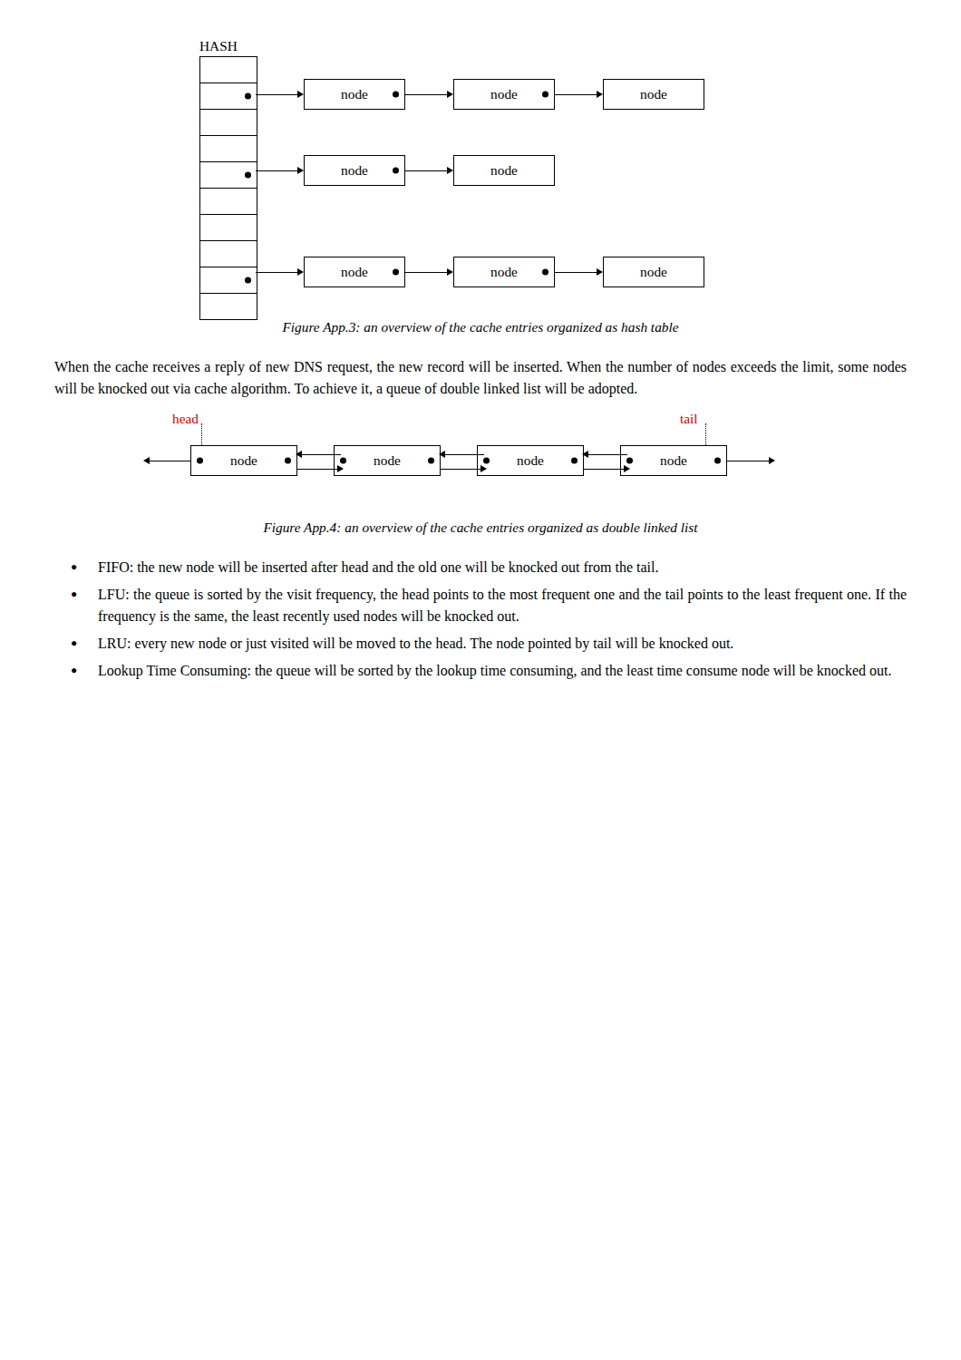HASH
node
node
node
node
node
node
node
node
Figure App.3: an overview of the cache entries organized as hash table
When the cache receives a reply of new DNS request, the new record will be inserted. When the number of nodes exceeds the limit, some nodes will be knocked out via cache algorithm. To achieve it, a queue of double linked list will be adopted.
head
tail
node
node
node
node
Figure App.4: an overview of the cache entries organized as double linked list
FIFO: the new node will be inserted after head and the old one will be knocked out from the tail.
LFU: the queue is sorted by the visit frequency, the head points to the most frequent one and the tail points to the least frequent one. If the frequency is the same, the least recently used nodes will be knocked out.
LRU: every new node or just visited will be moved to the head. The node pointed by tail will be knocked out.
Lookup Time Consuming: the queue will be sorted by the lookup time consuming, and the least time consume node will be knocked out.